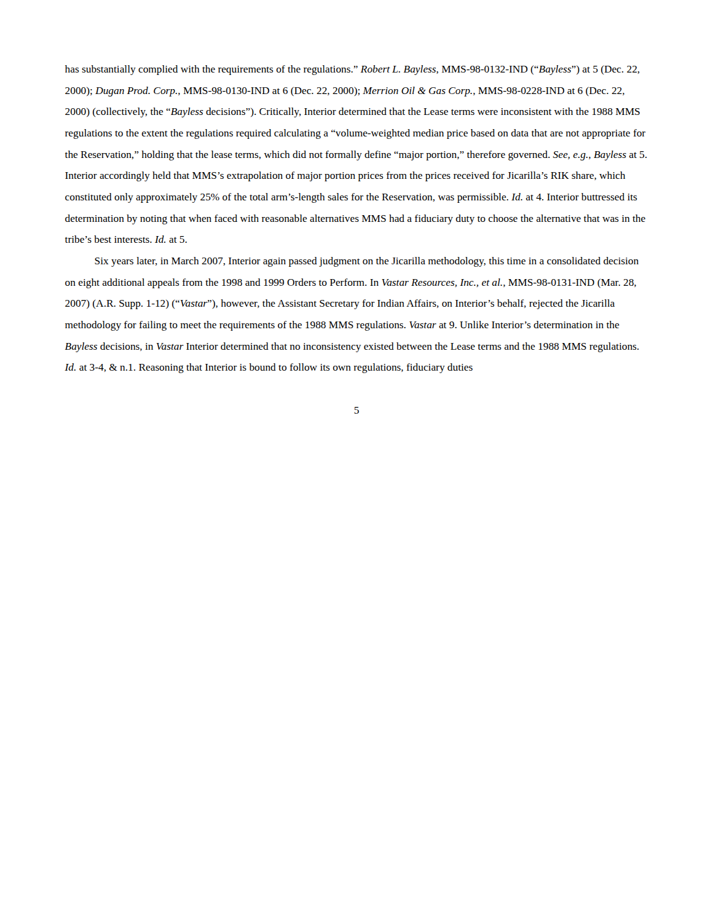has substantially complied with the requirements of the regulations.” Robert L. Bayless, MMS-98-0132-IND (“Bayless”) at 5 (Dec. 22, 2000); Dugan Prod. Corp., MMS-98-0130-IND at 6 (Dec. 22, 2000); Merrion Oil & Gas Corp., MMS-98-0228-IND at 6 (Dec. 22, 2000) (collectively, the “Bayless decisions”). Critically, Interior determined that the Lease terms were inconsistent with the 1988 MMS regulations to the extent the regulations required calculating a “volume-weighted median price based on data that are not appropriate for the Reservation,” holding that the lease terms, which did not formally define “major portion,” therefore governed. See, e.g., Bayless at 5. Interior accordingly held that MMS’s extrapolation of major portion prices from the prices received for Jicarilla’s RIK share, which constituted only approximately 25% of the total arm’s-length sales for the Reservation, was permissible. Id. at 4. Interior buttressed its determination by noting that when faced with reasonable alternatives MMS had a fiduciary duty to choose the alternative that was in the tribe’s best interests. Id. at 5.
Six years later, in March 2007, Interior again passed judgment on the Jicarilla methodology, this time in a consolidated decision on eight additional appeals from the 1998 and 1999 Orders to Perform. In Vastar Resources, Inc., et al., MMS-98-0131-IND (Mar. 28, 2007) (A.R. Supp. 1-12) (“Vastar”), however, the Assistant Secretary for Indian Affairs, on Interior’s behalf, rejected the Jicarilla methodology for failing to meet the requirements of the 1988 MMS regulations. Vastar at 9. Unlike Interior’s determination in the Bayless decisions, in Vastar Interior determined that no inconsistency existed between the Lease terms and the 1988 MMS regulations. Id. at 3-4, & n.1. Reasoning that Interior is bound to follow its own regulations, fiduciary duties
5